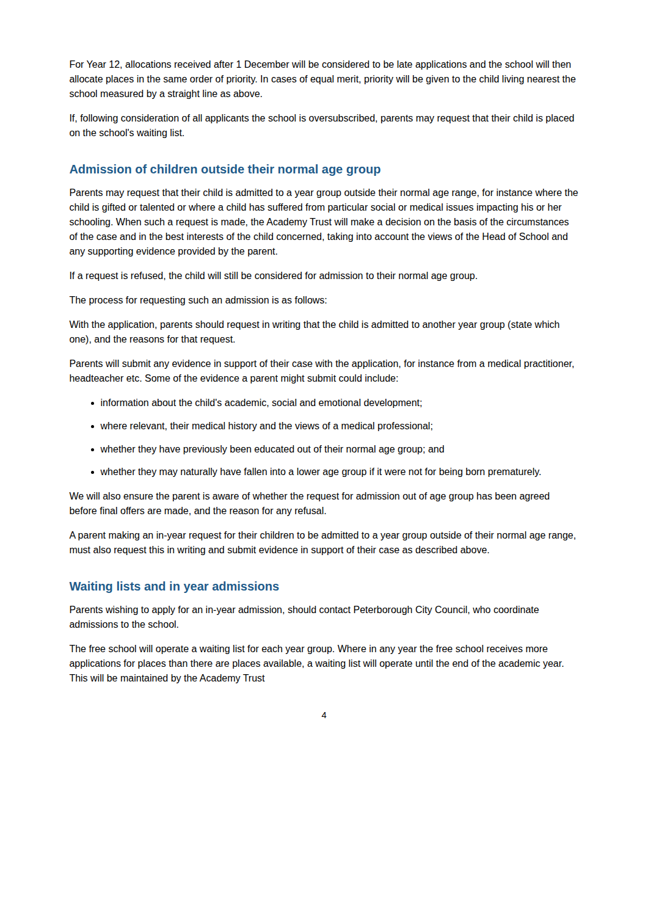For Year 12, allocations received after 1 December will be considered to be late applications and the school will then allocate places in the same order of priority. In cases of equal merit, priority will be given to the child living nearest the school measured by a straight line as above.
If, following consideration of all applicants the school is oversubscribed, parents may request that their child is placed on the school's waiting list.
Admission of children outside their normal age group
Parents may request that their child is admitted to a year group outside their normal age range, for instance where the child is gifted or talented or where a child has suffered from particular social or medical issues impacting his or her schooling. When such a request is made, the Academy Trust will make a decision on the basis of the circumstances of the case and in the best interests of the child concerned, taking into account the views of the Head of School and any supporting evidence provided by the parent.
If a request is refused, the child will still be considered for admission to their normal age group.
The process for requesting such an admission is as follows:
With the application, parents should request in writing that the child is admitted to another year group (state which one), and the reasons for that request.
Parents will submit any evidence in support of their case with the application, for instance from a medical practitioner, headteacher etc. Some of the evidence a parent might submit could include:
information about the child's academic, social and emotional development;
where relevant, their medical history and the views of a medical professional;
whether they have previously been educated out of their normal age group; and
whether they may naturally have fallen into a lower age group if it were not for being born prematurely.
We will also ensure the parent is aware of whether the request for admission out of age group has been agreed before final offers are made, and the reason for any refusal.
A parent making an in-year request for their children to be admitted to a year group outside of their normal age range, must also request this in writing and submit evidence in support of their case as described above.
Waiting lists and in year admissions
Parents wishing to apply for an in-year admission, should contact Peterborough City Council, who coordinate admissions to the school.
The free school will operate a waiting list for each year group. Where in any year the free school receives more applications for places than there are places available, a waiting list will operate until the end of the academic year. This will be maintained by the Academy Trust
4